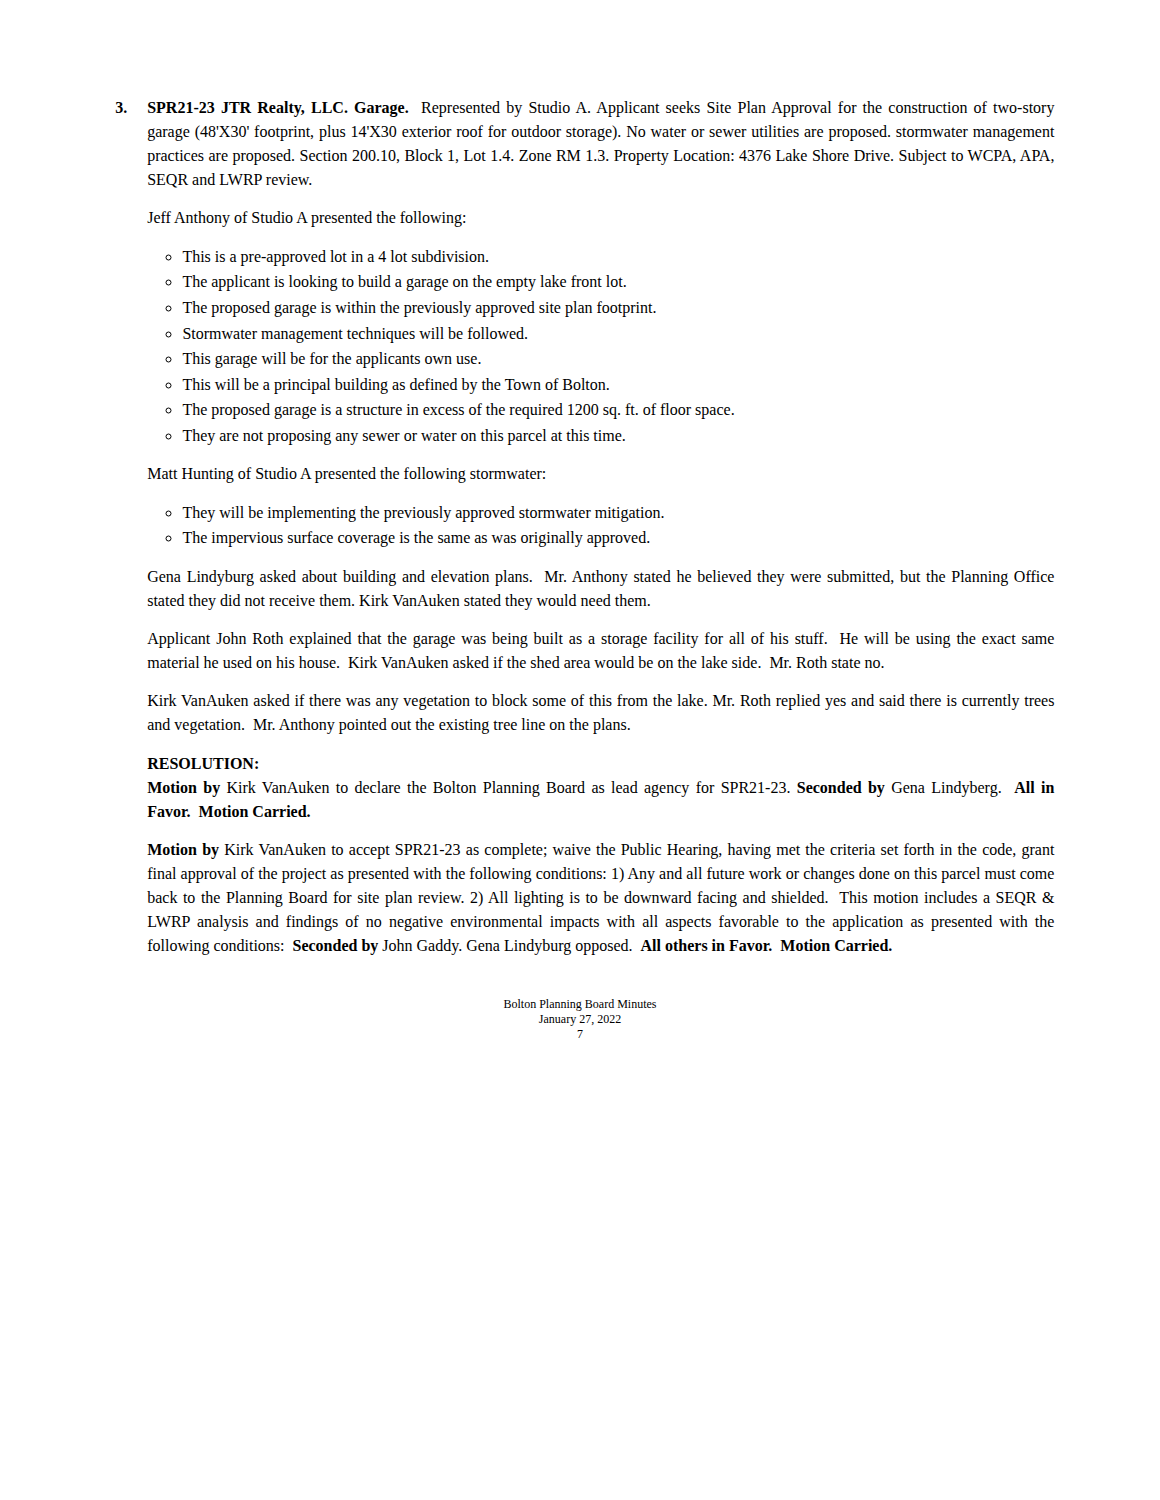3.
SPR21-23 JTR Realty, LLC. Garage. Represented by Studio A. Applicant seeks Site Plan Approval for the construction of two-story garage (48'X30' footprint, plus 14'X30 exterior roof for outdoor storage). No water or sewer utilities are proposed. stormwater management practices are proposed. Section 200.10, Block 1, Lot 1.4. Zone RM 1.3. Property Location: 4376 Lake Shore Drive. Subject to WCPA, APA, SEQR and LWRP review.
Jeff Anthony of Studio A presented the following:
This is a pre-approved lot in a 4 lot subdivision.
The applicant is looking to build a garage on the empty lake front lot.
The proposed garage is within the previously approved site plan footprint.
Stormwater management techniques will be followed.
This garage will be for the applicants own use.
This will be a principal building as defined by the Town of Bolton.
The proposed garage is a structure in excess of the required 1200 sq. ft. of floor space.
They are not proposing any sewer or water on this parcel at this time.
Matt Hunting of Studio A presented the following stormwater:
They will be implementing the previously approved stormwater mitigation.
The impervious surface coverage is the same as was originally approved.
Gena Lindyburg asked about building and elevation plans. Mr. Anthony stated he believed they were submitted, but the Planning Office stated they did not receive them. Kirk VanAuken stated they would need them.
Applicant John Roth explained that the garage was being built as a storage facility for all of his stuff. He will be using the exact same material he used on his house. Kirk VanAuken asked if the shed area would be on the lake side. Mr. Roth state no.
Kirk VanAuken asked if there was any vegetation to block some of this from the lake. Mr. Roth replied yes and said there is currently trees and vegetation. Mr. Anthony pointed out the existing tree line on the plans.
RESOLUTION:
Motion by Kirk VanAuken to declare the Bolton Planning Board as lead agency for SPR21-23. Seconded by Gena Lindyberg. All in Favor. Motion Carried.
Motion by Kirk VanAuken to accept SPR21-23 as complete; waive the Public Hearing, having met the criteria set forth in the code, grant final approval of the project as presented with the following conditions: 1) Any and all future work or changes done on this parcel must come back to the Planning Board for site plan review. 2) All lighting is to be downward facing and shielded. This motion includes a SEQR & LWRP analysis and findings of no negative environmental impacts with all aspects favorable to the application as presented with the following conditions: Seconded by John Gaddy. Gena Lindyburg opposed. All others in Favor. Motion Carried.
Bolton Planning Board Minutes
January 27, 2022
7